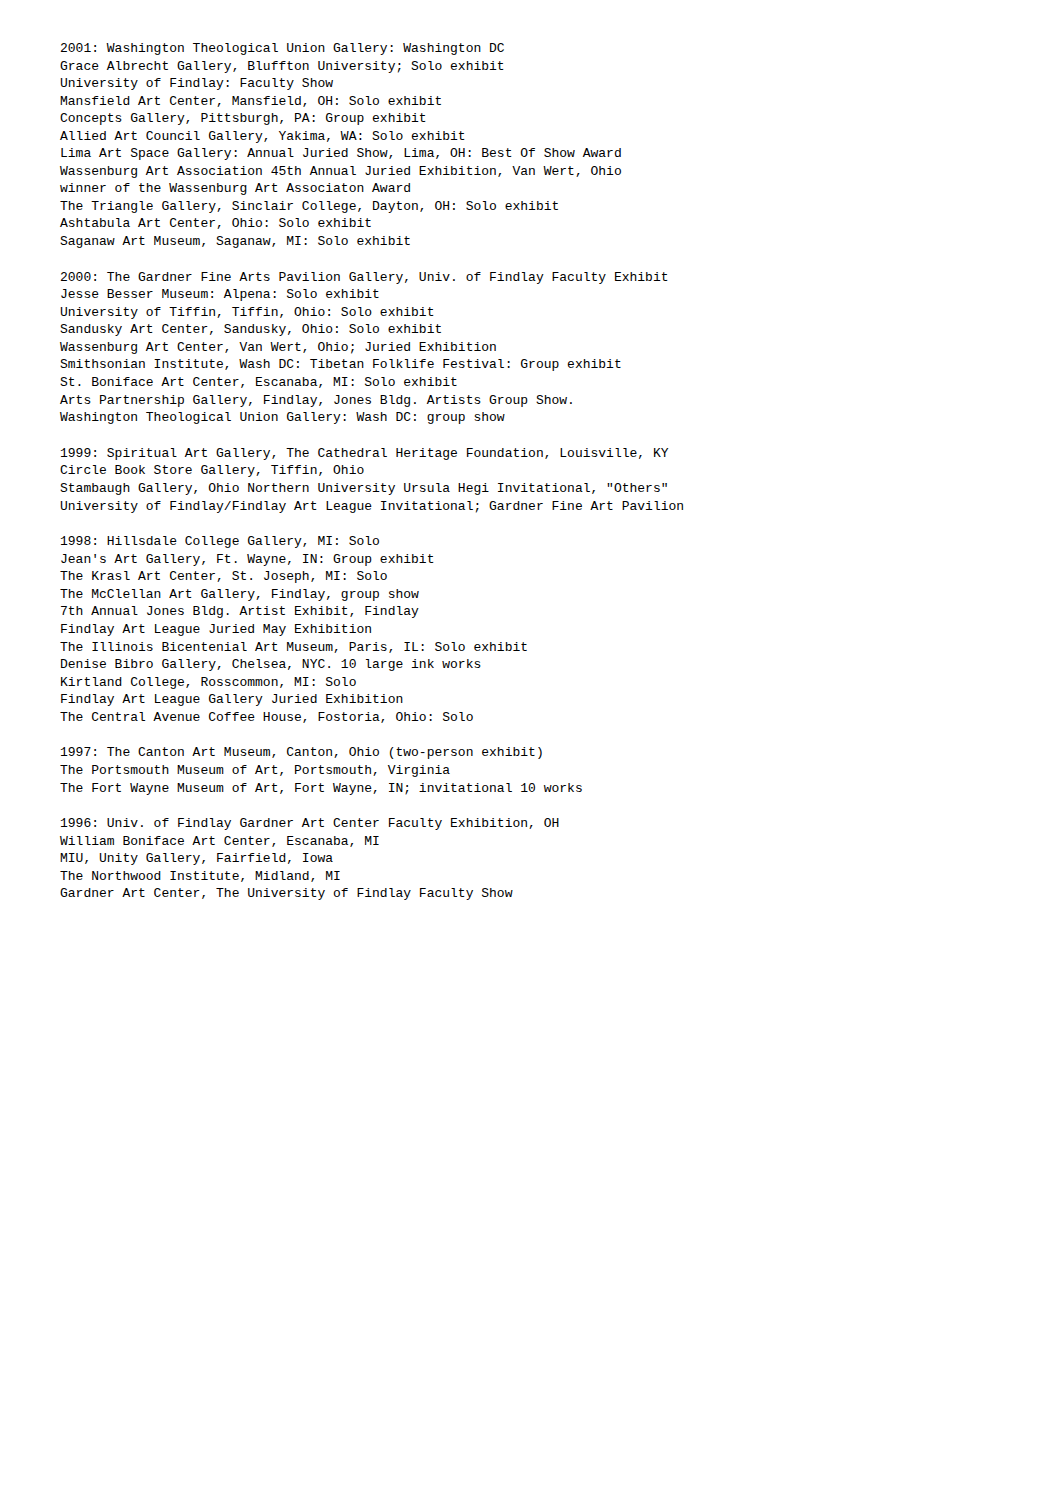2001: Washington Theological Union Gallery: Washington DC
Grace Albrecht Gallery, Bluffton University; Solo exhibit
University of Findlay: Faculty Show
Mansfield Art Center, Mansfield, OH: Solo exhibit
Concepts Gallery, Pittsburgh, PA: Group exhibit
Allied Art Council Gallery, Yakima, WA: Solo exhibit
Lima Art Space Gallery: Annual Juried Show, Lima, OH: Best Of Show Award
Wassenburg Art Association 45th Annual Juried Exhibition, Van Wert, Ohio
winner of the Wassenburg Art Associaton Award
The Triangle Gallery, Sinclair College, Dayton, OH: Solo exhibit
Ashtabula Art Center, Ohio: Solo exhibit
Saganaw Art Museum, Saganaw, MI: Solo exhibit
2000: The Gardner Fine Arts Pavilion Gallery, Univ. of Findlay Faculty Exhibit
Jesse Besser Museum: Alpena: Solo exhibit
University of Tiffin, Tiffin, Ohio: Solo exhibit
Sandusky Art Center, Sandusky, Ohio: Solo exhibit
Wassenburg Art Center, Van Wert, Ohio; Juried Exhibition
Smithsonian Institute, Wash DC: Tibetan Folklife Festival: Group exhibit
St. Boniface Art Center, Escanaba, MI: Solo exhibit
Arts Partnership Gallery, Findlay, Jones Bldg. Artists Group Show.
Washington Theological Union Gallery: Wash DC: group show
1999: Spiritual Art Gallery, The Cathedral Heritage Foundation, Louisville, KY
Circle Book Store Gallery, Tiffin, Ohio
Stambaugh Gallery, Ohio Northern University Ursula Hegi Invitational, "Others"
University of Findlay/Findlay Art League Invitational; Gardner Fine Art Pavilion
1998: Hillsdale College Gallery, MI: Solo
Jean's Art Gallery, Ft. Wayne, IN: Group exhibit
The Krasl Art Center, St. Joseph, MI: Solo
The McClellan Art Gallery, Findlay, group show
7th Annual Jones Bldg. Artist Exhibit, Findlay
Findlay Art League Juried May Exhibition
The Illinois Bicentenial Art Museum, Paris, IL: Solo exhibit
Denise Bibro Gallery, Chelsea, NYC. 10 large ink works
Kirtland College, Rosscommon, MI: Solo
Findlay Art League Gallery Juried Exhibition
The Central Avenue Coffee House, Fostoria, Ohio: Solo
1997: The Canton Art Museum, Canton, Ohio (two-person exhibit)
The Portsmouth Museum of Art, Portsmouth, Virginia
The Fort Wayne Museum of Art, Fort Wayne, IN; invitational 10 works
1996: Univ. of Findlay Gardner Art Center Faculty Exhibition, OH
William Boniface Art Center, Escanaba, MI
MIU, Unity Gallery, Fairfield, Iowa
The Northwood Institute, Midland, MI
Gardner Art Center, The University of Findlay Faculty Show